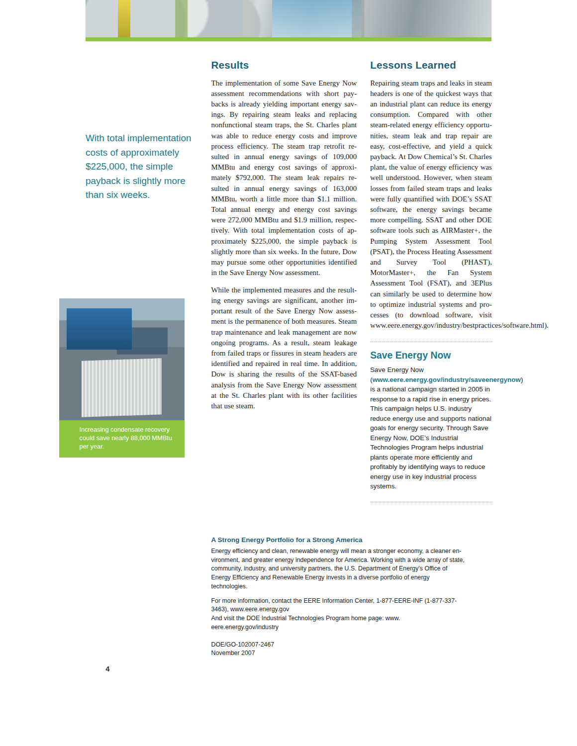With total implementation costs of approximately $225,000, the simple payback is slightly more than six weeks.
Increasing condensate recovery could save nearly 88,000 MMBtu per year.
Results
The implementation of some Save Energy Now assessment recommendations with short paybacks is already yielding important energy savings. By repairing steam leaks and replacing nonfunctional steam traps, the St. Charles plant was able to reduce energy costs and improve process efficiency. The steam trap retrofit resulted in annual energy savings of 109,000 MMBtu and energy cost savings of approximately $792,000. The steam leak repairs resulted in annual energy savings of 163,000 MMBtu, worth a little more than $1.1 million. Total annual energy and energy cost savings were 272,000 MMBtu and $1.9 million, respectively. With total implementation costs of approximately $225,000, the simple payback is slightly more than six weeks. In the future, Dow may pursue some other opportunities identified in the Save Energy Now assessment.
While the implemented measures and the resulting energy savings are significant, another important result of the Save Energy Now assessment is the permanence of both measures. Steam trap maintenance and leak management are now ongoing programs. As a result, steam leakage from failed traps or fissures in steam headers are identified and repaired in real time. In addition, Dow is sharing the results of the SSAT-based analysis from the Save Energy Now assessment at the St. Charles plant with its other facilities that use steam.
Lessons Learned
Repairing steam traps and leaks in steam headers is one of the quickest ways that an industrial plant can reduce its energy consumption. Compared with other steam-related energy efficiency opportunities, steam leak and trap repair are easy, cost-effective, and yield a quick payback. At Dow Chemical’s St. Charles plant, the value of energy efficiency was well understood. However, when steam losses from failed steam traps and leaks were fully quantified with DOE’s SSAT software, the energy savings became more compelling. SSAT and other DOE software tools such as AIRMaster+, the Pumping System Assessment Tool (PSAT), the Process Heating Assessment and Survey Tool (PHAST), MotorMaster+, the Fan System Assessment Tool (FSAT), and 3EPlus can similarly be used to determine how to optimize industrial systems and processes (to download software, visit www.eere.energy.gov/industry/bestpractices/software.html).
Save Energy Now
Save Energy Now (www.eere.energy.gov/industry/saveenergynow) is a national campaign started in 2005 in response to a rapid rise in energy prices. This campaign helps U.S. industry reduce energy use and supports national goals for energy security. Through Save Energy Now, DOE’s Industrial Technologies Program helps industrial plants operate more efficiently and profitably by identifying ways to reduce energy use in key industrial process systems.
A Strong Energy Portfolio for a Strong America
Energy efficiency and clean, renewable energy will mean a stronger economy, a cleaner environment, and greater energy independence for America. Working with a wide array of state, community, industry, and university partners, the U.S. Department of Energy’s Office of Energy Efficiency and Renewable Energy invests in a diverse portfolio of energy technologies.
For more information, contact the EERE Information Center, 1-877-EERE-INF (1-877-337-3463), www.eere.energy.gov
And visit the DOE Industrial Technologies Program home page: www. eere.energy.gov/industry
DOE/GO-102007-2467
November 2007
4